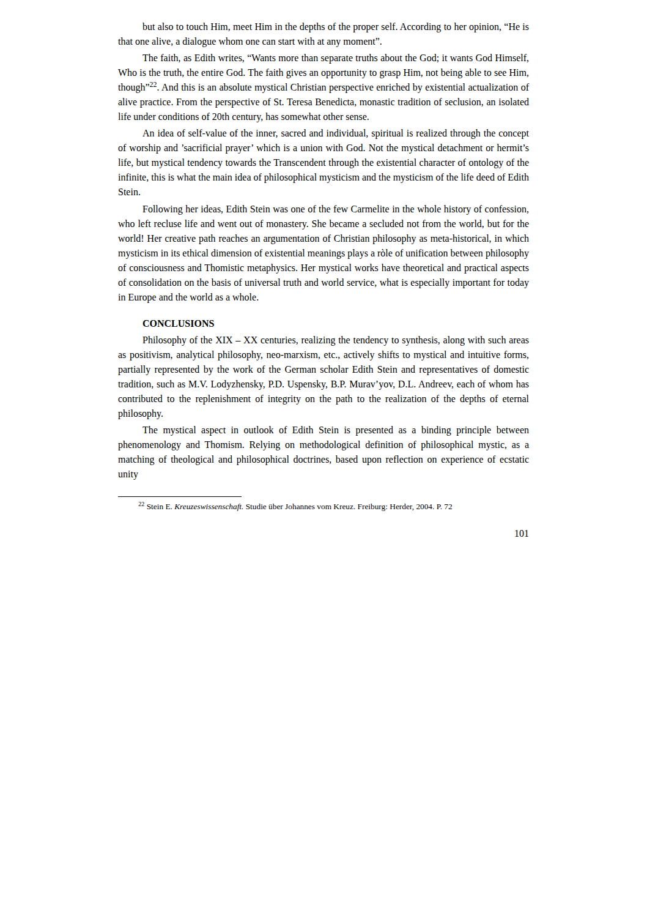but also to touch Him, meet Him in the depths of the proper self. According to her opinion, “He is that one alive, a dialogue whom one can start with at any moment”.
The faith, as Edith writes, “Wants more than separate truths about the God; it wants God Himself, Who is the truth, the entire God. The faith gives an opportunity to grasp Him, not being able to see Him, though”22. And this is an absolute mystical Christian perspective enriched by existential actualization of alive practice. From the perspective of St. Teresa Benedicta, monastic tradition of seclusion, an isolated life under conditions of 20th century, has somewhat other sense.
An idea of self-value of the inner, sacred and individual, spiritual is realized through the concept of worship and ’sacrificial prayer’ which is a union with God. Not the mystical detachment or hermit’s life, but mystical tendency towards the Transcendent through the existential character of ontology of the infinite, this is what the main idea of philosophical mysticism and the mysticism of the life deed of Edith Stein.
Following her ideas, Edith Stein was one of the few Carmelite in the whole history of confession, who left recluse life and went out of monastery. She became a secluded not from the world, but for the world! Her creative path reaches an argumentation of Christian philosophy as meta-historical, in which mysticism in its ethical dimension of existential meanings plays a ròle of unification between philosophy of consciousness and Thomistic metaphysics. Her mystical works have theoretical and practical aspects of consolidation on the basis of universal truth and world service, what is especially important for today in Europe and the world as a whole.
CONCLUSIONS
Philosophy of the XIX – XX centuries, realizing the tendency to synthesis, along with such areas as positivism, analytical philosophy, neo-marxism, etc., actively shifts to mystical and intuitive forms, partially represented by the work of the German scholar Edith Stein and representatives of domestic tradition, such as M.V. Lodyzhensky, P.D. Uspensky, B.P. Murav’yov, D.L. Andreev, each of whom has contributed to the replenishment of integrity on the path to the realization of the depths of eternal philosophy.
The mystical aspect in outlook of Edith Stein is presented as a binding principle between phenomenology and Thomism. Relying on methodological definition of philosophical mystic, as a matching of theological and philosophical doctrines, based upon reflection on experience of ecstatic unity
22 Stein E. Kreuzeswissenschaft. Studie über Johannes vom Kreuz. Freiburg: Herder, 2004. P. 72
101